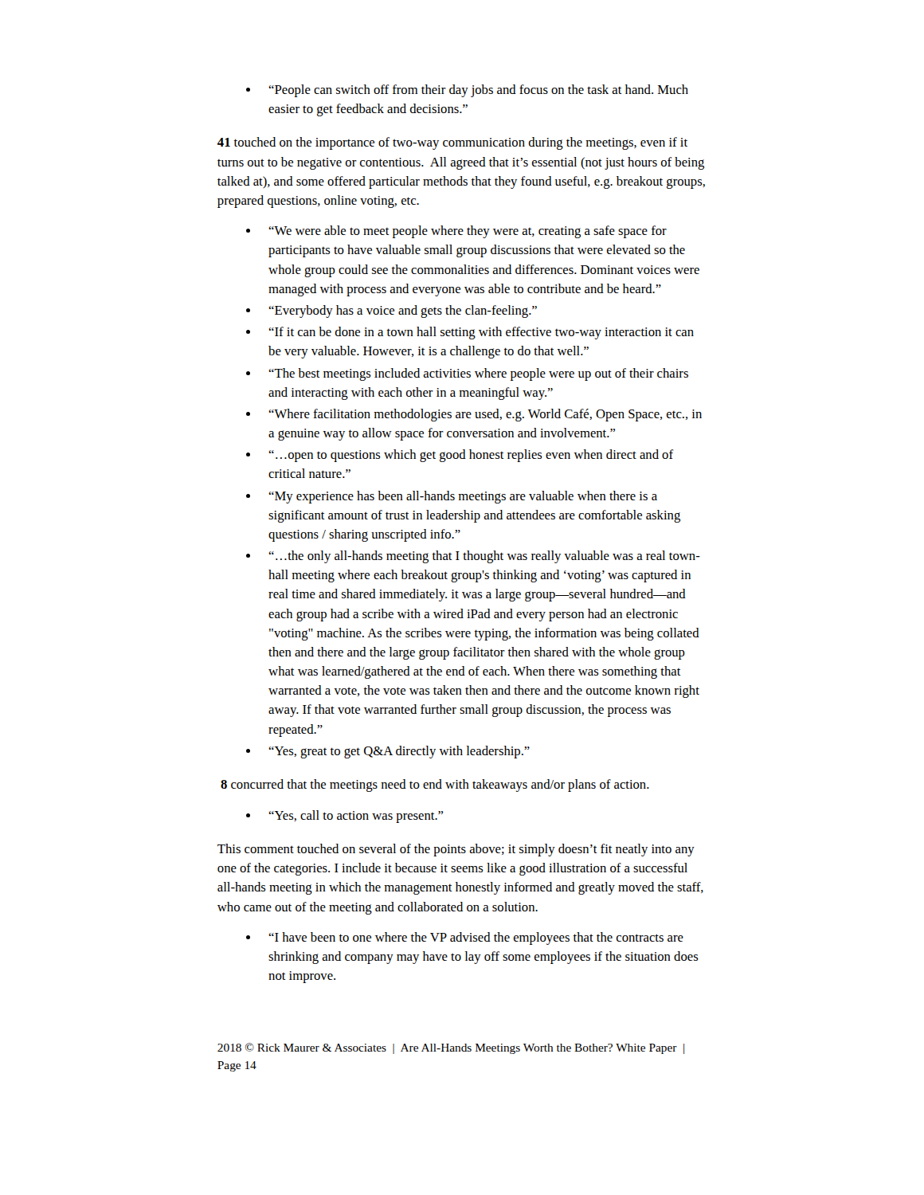“People can switch off from their day jobs and focus on the task at hand. Much easier to get feedback and decisions.”
41 touched on the importance of two-way communication during the meetings, even if it turns out to be negative or contentious. All agreed that it’s essential (not just hours of being talked at), and some offered particular methods that they found useful, e.g. breakout groups, prepared questions, online voting, etc.
“We were able to meet people where they were at, creating a safe space for participants to have valuable small group discussions that were elevated so the whole group could see the commonalities and differences. Dominant voices were managed with process and everyone was able to contribute and be heard.”
“Everybody has a voice and gets the clan-feeling.”
“If it can be done in a town hall setting with effective two-way interaction it can be very valuable. However, it is a challenge to do that well.”
“The best meetings included activities where people were up out of their chairs and interacting with each other in a meaningful way.”
“Where facilitation methodologies are used, e.g. World Café, Open Space, etc., in a genuine way to allow space for conversation and involvement.”
“…open to questions which get good honest replies even when direct and of critical nature.”
“My experience has been all-hands meetings are valuable when there is a significant amount of trust in leadership and attendees are comfortable asking questions / sharing unscripted info.”
“…the only all-hands meeting that I thought was really valuable was a real town-hall meeting where each breakout group's thinking and ‘voting’ was captured in real time and shared immediately. it was a large group—several hundred—and each group had a scribe with a wired iPad and every person had an electronic "voting" machine. As the scribes were typing, the information was being collated then and there and the large group facilitator then shared with the whole group what was learned/gathered at the end of each. When there was something that warranted a vote, the vote was taken then and there and the outcome known right away. If that vote warranted further small group discussion, the process was repeated.”
“Yes, great to get Q&A directly with leadership.”
8 concurred that the meetings need to end with takeaways and/or plans of action.
“Yes, call to action was present.”
This comment touched on several of the points above; it simply doesn’t fit neatly into any one of the categories. I include it because it seems like a good illustration of a successful all-hands meeting in which the management honestly informed and greatly moved the staff, who came out of the meeting and collaborated on a solution.
“I have been to one where the VP advised the employees that the contracts are shrinking and company may have to lay off some employees if the situation does not improve.
2018 © Rick Maurer & Associates | Are All-Hands Meetings Worth the Bother? White Paper | Page 14